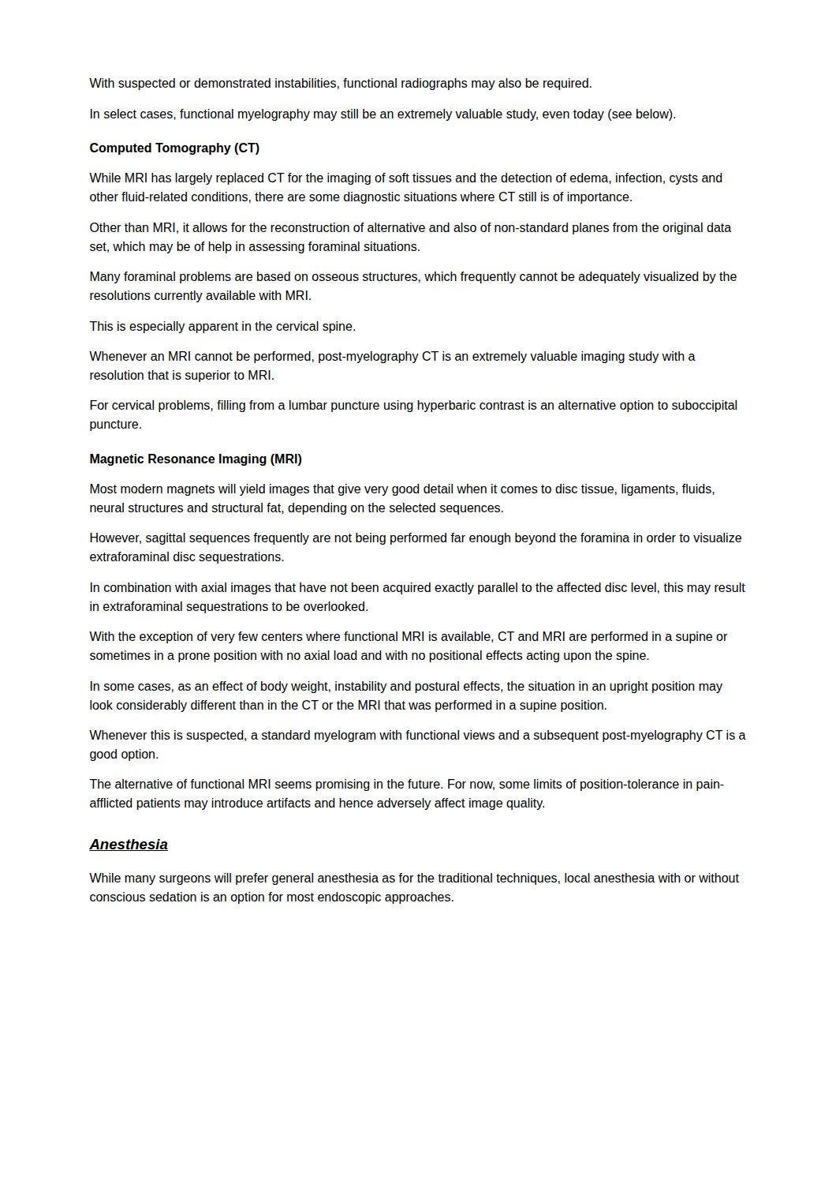With suspected or demonstrated instabilities, functional radiographs may also be required.
In select cases, functional myelography may still be an extremely valuable study, even today (see below).
Computed Tomography (CT)
While MRI has largely replaced CT for the imaging of soft tissues and the detection of edema, infection, cysts and other fluid-related conditions, there are some diagnostic situations where CT still is of importance.
Other than MRI, it allows for the reconstruction of alternative and also of non-standard planes from the original data set, which may be of help in assessing foraminal situations.
Many foraminal problems are based on osseous structures, which frequently cannot be adequately visualized by the resolutions currently available with MRI.
This is especially apparent in the cervical spine.
Whenever an MRI cannot be performed, post-myelography CT is an extremely valuable imaging study with a resolution that is superior to MRI.
For cervical problems, filling from a lumbar puncture using hyperbaric contrast is an alternative option to suboccipital puncture.
Magnetic Resonance Imaging (MRI)
Most modern magnets will yield images that give very good detail when it comes to disc tissue, ligaments, fluids, neural structures and structural fat, depending on the selected sequences.
However, sagittal sequences frequently are not being performed far enough beyond the foramina in order to visualize extraforaminal disc sequestrations.
In combination with axial images that have not been acquired exactly parallel to the affected disc level, this may result in extraforaminal sequestrations to be overlooked.
With the exception of very few centers where functional MRI is available, CT and MRI are performed in a supine or sometimes in a prone position with no axial load and with no positional effects acting upon the spine.
In some cases, as an effect of body weight, instability and postural effects, the situation in an upright position may look considerably different than in the CT or the MRI that was performed in a supine position.
Whenever this is suspected, a standard myelogram with functional views and a subsequent post-myelography CT is a good option.
The alternative of functional MRI seems promising in the future. For now, some limits of position-tolerance in pain-afflicted patients may introduce artifacts and hence adversely affect image quality.
Anesthesia
While many surgeons will prefer general anesthesia as for the traditional techniques, local anesthesia with or without conscious sedation is an option for most endoscopic approaches.